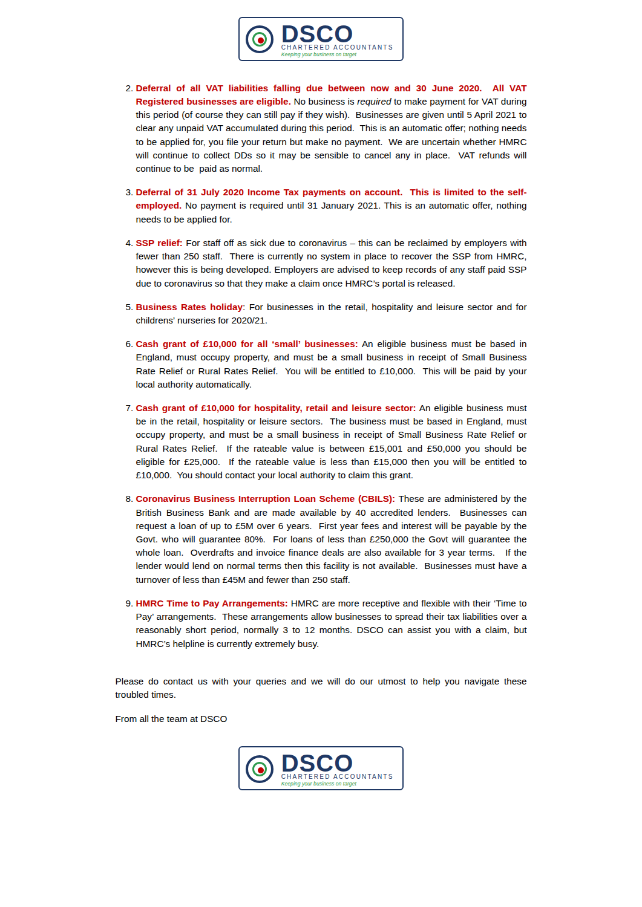DSCO CHARTERED ACCOUNTANTS Keeping your business on target
Deferral of all VAT liabilities falling due between now and 30 June 2020. All VAT Registered businesses are eligible. No business is required to make payment for VAT during this period (of course they can still pay if they wish). Businesses are given until 5 April 2021 to clear any unpaid VAT accumulated during this period. This is an automatic offer; nothing needs to be applied for, you file your return but make no payment. We are uncertain whether HMRC will continue to collect DDs so it may be sensible to cancel any in place. VAT refunds will continue to be paid as normal.
Deferral of 31 July 2020 Income Tax payments on account. This is limited to the self-employed. No payment is required until 31 January 2021. This is an automatic offer, nothing needs to be applied for.
SSP relief: For staff off as sick due to coronavirus – this can be reclaimed by employers with fewer than 250 staff. There is currently no system in place to recover the SSP from HMRC, however this is being developed. Employers are advised to keep records of any staff paid SSP due to coronavirus so that they make a claim once HMRC’s portal is released.
Business Rates holiday: For businesses in the retail, hospitality and leisure sector and for childrens’ nurseries for 2020/21.
Cash grant of £10,000 for all ‘small’ businesses: An eligible business must be based in England, must occupy property, and must be a small business in receipt of Small Business Rate Relief or Rural Rates Relief. You will be entitled to £10,000. This will be paid by your local authority automatically.
Cash grant of £10,000 for hospitality, retail and leisure sector: An eligible business must be in the retail, hospitality or leisure sectors. The business must be based in England, must occupy property, and must be a small business in receipt of Small Business Rate Relief or Rural Rates Relief. If the rateable value is between £15,001 and £50,000 you should be eligible for £25,000. If the rateable value is less than £15,000 then you will be entitled to £10,000. You should contact your local authority to claim this grant.
Coronavirus Business Interruption Loan Scheme (CBILS): These are administered by the British Business Bank and are made available by 40 accredited lenders. Businesses can request a loan of up to £5M over 6 years. First year fees and interest will be payable by the Govt. who will guarantee 80%. For loans of less than £250,000 the Govt will guarantee the whole loan. Overdrafts and invoice finance deals are also available for 3 year terms. If the lender would lend on normal terms then this facility is not available. Businesses must have a turnover of less than £45M and fewer than 250 staff.
HMRC Time to Pay Arrangements: HMRC are more receptive and flexible with their ‘Time to Pay’ arrangements. These arrangements allow businesses to spread their tax liabilities over a reasonably short period, normally 3 to 12 months. DSCO can assist you with a claim, but HMRC’s helpline is currently extremely busy.
Please do contact us with your queries and we will do our utmost to help you navigate these troubled times.
From all the team at DSCO
DSCO CHARTERED ACCOUNTANTS Keeping your business on target